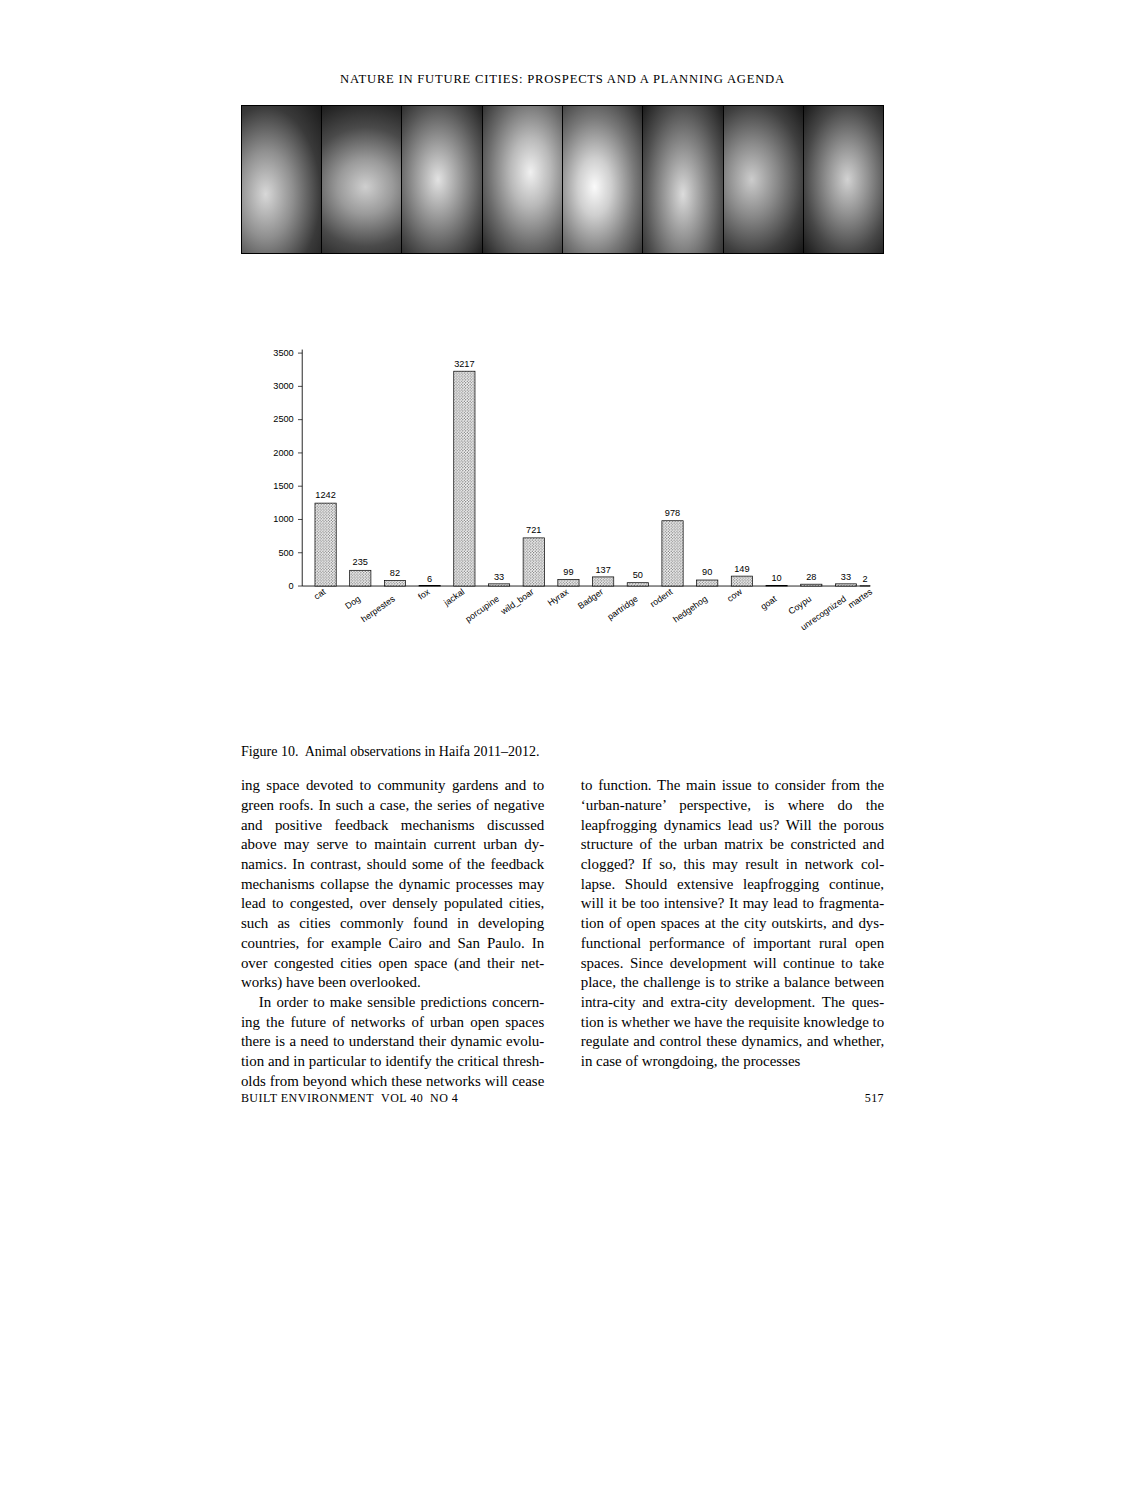NATURE IN FUTURE CITIES: PROSPECTS AND A PLANNING AGENDA
0 500 1000 1500 2000 2500 3000 3500 1242 235 82 6 3217 33 721 99 137 50 978 90 149 10 28 33 2 cat Dog herpestes fox jackal porcupine wild_boar Hyrax Badger partridge rodent hedgehog cow goat Coypu unrecognized martes
Figure 10. Animal observations in Haifa 2011–2012.
ing space devoted to community gardens and to green roofs. In such a case, the series of negative and positive feedback mechanisms discussed above may serve to maintain current urban dynamics. In contrast, should some of the feedback mechanisms collapse the dynamic processes may lead to congested, over densely populated cities, such as cities commonly found in developing countries, for example Cairo and San Paulo. In over congested cities open space (and their networks) have been overlooked.
In order to make sensible predictions concerning the future of networks of urban open spaces there is a need to understand their dynamic evolution and in particular to identify the critical thresholds from beyond which these networks will cease to function. The main issue to consider from the ‘urban-nature’ perspective, is where do the leapfrogging dynamics lead us? Will the porous structure of the urban matrix be constricted and clogged? If so, this may result in network collapse. Should extensive leapfrogging continue, will it be too intensive? It may lead to fragmentation of open spaces at the city outskirts, and dysfunctional performance of important rural open spaces. Since development will continue to take place, the challenge is to strike a balance between intra-city and extra-city development. The question is whether we have the requisite knowledge to regulate and control these dynamics, and whether, in case of wrongdoing, the processes
BUILT ENVIRONMENT VOL 40 NO 4
517